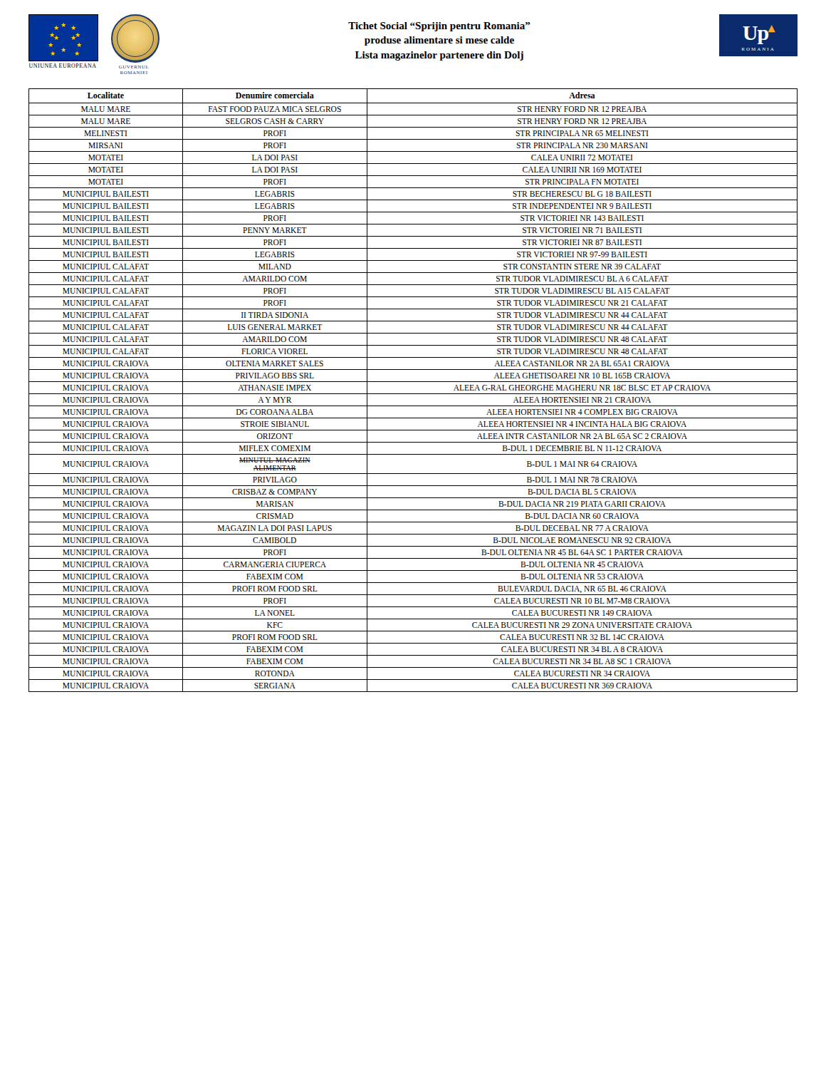★ ★ ★ ★ ★ ★ ★ ★ ★ ★ ★ ★
UNIUNEA EUROPEANA
GUVERNUL
ROMANIEI
Tichet Social “Sprijin pentru Romania”
produse alimentare si mese calde
Lista magazinelor partenere din Dolj
Up▴
ROMANIA
| Localitate | Denumire comerciala | Adresa |
| --- | --- | --- |
| MALU MARE | FAST FOOD PAUZA MICA SELGROS | STR HENRY FORD NR 12 PREAJBA |
| MALU MARE | SELGROS CASH & CARRY | STR HENRY FORD NR 12 PREAJBA |
| MELINESTI | PROFI | STR PRINCIPALA NR 65 MELINESTI |
| MIRSANI | PROFI | STR PRINCIPALA NR 230 MARSANI |
| MOTATEI | LA DOI PASI | CALEA UNIRII 72 MOTATEI |
| MOTATEI | LA DOI PASI | CALEA UNIRII NR 169 MOTATEI |
| MOTATEI | PROFI | STR PRINCIPALA FN MOTATEI |
| MUNICIPIUL BAILESTI | LEGABRIS | STR BECHERESCU BL G 18 BAILESTI |
| MUNICIPIUL BAILESTI | LEGABRIS | STR INDEPENDENTEI NR 9 BAILESTI |
| MUNICIPIUL BAILESTI | PROFI | STR VICTORIEI NR 143 BAILESTI |
| MUNICIPIUL BAILESTI | PENNY MARKET | STR VICTORIEI NR 71 BAILESTI |
| MUNICIPIUL BAILESTI | PROFI | STR VICTORIEI NR 87 BAILESTI |
| MUNICIPIUL BAILESTI | LEGABRIS | STR VICTORIEI NR 97-99 BAILESTI |
| MUNICIPIUL CALAFAT | MILAND | STR CONSTANTIN STERE NR 39 CALAFAT |
| MUNICIPIUL CALAFAT | AMARILDO COM | STR TUDOR VLADIMIRESCU BL A 6 CALAFAT |
| MUNICIPIUL CALAFAT | PROFI | STR TUDOR VLADIMIRESCU BL A15 CALAFAT |
| MUNICIPIUL CALAFAT | PROFI | STR TUDOR VLADIMIRESCU NR 21 CALAFAT |
| MUNICIPIUL CALAFAT | II TIRDA SIDONIA | STR TUDOR VLADIMIRESCU NR 44 CALAFAT |
| MUNICIPIUL CALAFAT | LUIS GENERAL MARKET | STR TUDOR VLADIMIRESCU NR 44 CALAFAT |
| MUNICIPIUL CALAFAT | AMARILDO COM | STR TUDOR VLADIMIRESCU NR 48 CALAFAT |
| MUNICIPIUL CALAFAT | FLORICA VIOREL | STR TUDOR VLADIMIRESCU NR 48 CALAFAT |
| MUNICIPIUL CRAIOVA | OLTENIA MARKET SALES | ALEEA CASTANILOR NR 2A BL 65A1 CRAIOVA |
| MUNICIPIUL CRAIOVA | PRIVILAGO BBS SRL | ALEEA GHETISOAREI NR 10 BL 165B CRAIOVA |
| MUNICIPIUL CRAIOVA | ATHANASIE IMPEX | ALEEA G-RAL GHEORGHE MAGHERU NR 18C BLSC ET AP CRAIOVA |
| MUNICIPIUL CRAIOVA | A Y MYR | ALEEA HORTENSIEI NR 21 CRAIOVA |
| MUNICIPIUL CRAIOVA | DG COROANA ALBA | ALEEA HORTENSIEI NR 4 COMPLEX BIG CRAIOVA |
| MUNICIPIUL CRAIOVA | STROIE SIBIANUL | ALEEA HORTENSIEI NR 4 INCINTA HALA BIG CRAIOVA |
| MUNICIPIUL CRAIOVA | ORIZONT | ALEEA INTR CASTANILOR NR 2A BL 65A SC 2 CRAIOVA |
| MUNICIPIUL CRAIOVA | MIFLEX COMEXIM | B-DUL 1 DECEMBRIE BL N 11-12 CRAIOVA |
| MUNICIPIUL CRAIOVA | MINUTUL-MAGAZIN ALIMENTAR | B-DUL 1 MAI NR 64 CRAIOVA |
| MUNICIPIUL CRAIOVA | PRIVILAGO | B-DUL 1 MAI NR 78 CRAIOVA |
| MUNICIPIUL CRAIOVA | CRISBAZ & COMPANY | B-DUL DACIA BL 5 CRAIOVA |
| MUNICIPIUL CRAIOVA | MARISAN | B-DUL DACIA NR 219 PIATA GARII CRAIOVA |
| MUNICIPIUL CRAIOVA | CRISMAD | B-DUL DACIA NR 60 CRAIOVA |
| MUNICIPIUL CRAIOVA | MAGAZIN LA DOI PASI LAPUS | B-DUL DECEBAL NR 77 A CRAIOVA |
| MUNICIPIUL CRAIOVA | CAMIBOLD | B-DUL NICOLAE ROMANESCU NR 92 CRAIOVA |
| MUNICIPIUL CRAIOVA | PROFI | B-DUL OLTENIA NR 45 BL 64A SC 1 PARTER CRAIOVA |
| MUNICIPIUL CRAIOVA | CARMANGERIA CIUPERCA | B-DUL OLTENIA NR 45 CRAIOVA |
| MUNICIPIUL CRAIOVA | FABEXIM COM | B-DUL OLTENIA NR 53 CRAIOVA |
| MUNICIPIUL CRAIOVA | PROFI ROM FOOD SRL | BULEVARDUL DACIA, NR 65 BL 46 CRAIOVA |
| MUNICIPIUL CRAIOVA | PROFI | CALEA BUCURESTI NR 10 BL M7-M8 CRAIOVA |
| MUNICIPIUL CRAIOVA | LA NONEL | CALEA BUCURESTI NR 149 CRAIOVA |
| MUNICIPIUL CRAIOVA | KFC | CALEA BUCURESTI NR 29 ZONA UNIVERSITATE CRAIOVA |
| MUNICIPIUL CRAIOVA | PROFI ROM FOOD SRL | CALEA BUCURESTI NR 32 BL 14C CRAIOVA |
| MUNICIPIUL CRAIOVA | FABEXIM COM | CALEA BUCURESTI NR 34 BL A 8 CRAIOVA |
| MUNICIPIUL CRAIOVA | FABEXIM COM | CALEA BUCURESTI NR 34 BL A8 SC 1 CRAIOVA |
| MUNICIPIUL CRAIOVA | ROTONDA | CALEA BUCURESTI NR 34 CRAIOVA |
| MUNICIPIUL CRAIOVA | SERGIANA | CALEA BUCURESTI NR 369 CRAIOVA |